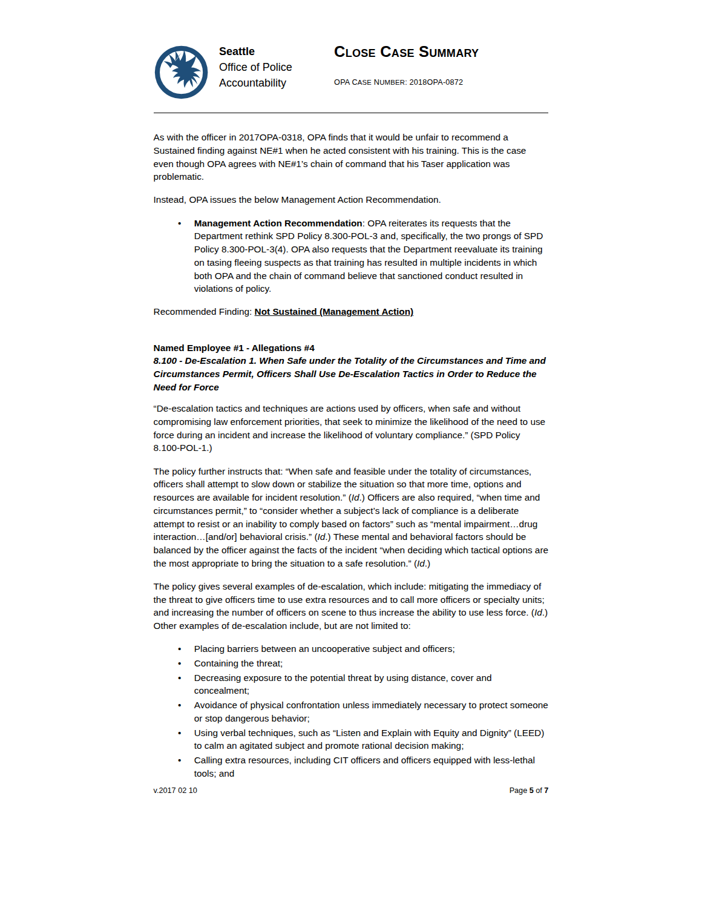Seattle
Office of Police
Accountability
Close Case Summary
OPA CASE NUMBER: 2018OPA-0872
As with the officer in 2017OPA-0318, OPA finds that it would be unfair to recommend a Sustained finding against NE#1 when he acted consistent with his training. This is the case even though OPA agrees with NE#1’s chain of command that his Taser application was problematic.
Instead, OPA issues the below Management Action Recommendation.
Management Action Recommendation: OPA reiterates its requests that the Department rethink SPD Policy 8.300-POL-3 and, specifically, the two prongs of SPD Policy 8.300-POL-3(4). OPA also requests that the Department reevaluate its training on tasing fleeing suspects as that training has resulted in multiple incidents in which both OPA and the chain of command believe that sanctioned conduct resulted in violations of policy.
Recommended Finding: Not Sustained (Management Action)
Named Employee #1 - Allegations #4
8.100 - De-Escalation 1. When Safe under the Totality of the Circumstances and Time and Circumstances Permit, Officers Shall Use De-Escalation Tactics in Order to Reduce the Need for Force
“De-escalation tactics and techniques are actions used by officers, when safe and without compromising law enforcement priorities, that seek to minimize the likelihood of the need to use force during an incident and increase the likelihood of voluntary compliance.” (SPD Policy 8.100-POL-1.)
The policy further instructs that: “When safe and feasible under the totality of circumstances, officers shall attempt to slow down or stabilize the situation so that more time, options and resources are available for incident resolution.” (Id.) Officers are also required, “when time and circumstances permit,” to “consider whether a subject’s lack of compliance is a deliberate attempt to resist or an inability to comply based on factors” such as “mental impairment…drug interaction…[and/or] behavioral crisis.” (Id.) These mental and behavioral factors should be balanced by the officer against the facts of the incident “when deciding which tactical options are the most appropriate to bring the situation to a safe resolution.” (Id.)
The policy gives several examples of de-escalation, which include: mitigating the immediacy of the threat to give officers time to use extra resources and to call more officers or specialty units; and increasing the number of officers on scene to thus increase the ability to use less force. (Id.) Other examples of de-escalation include, but are not limited to:
Placing barriers between an uncooperative subject and officers;
Containing the threat;
Decreasing exposure to the potential threat by using distance, cover and concealment;
Avoidance of physical confrontation unless immediately necessary to protect someone or stop dangerous behavior;
Using verbal techniques, such as “Listen and Explain with Equity and Dignity” (LEED) to calm an agitated subject and promote rational decision making;
Calling extra resources, including CIT officers and officers equipped with less-lethal tools; and
v.2017 02 10
Page 5 of 7